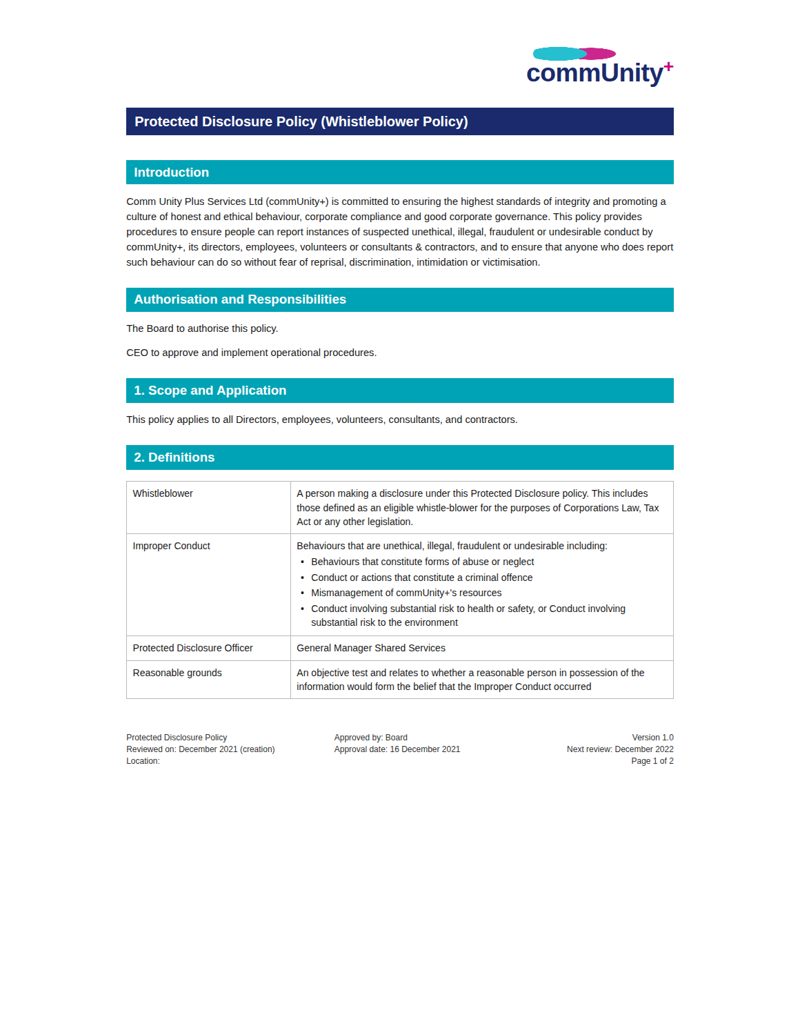commUnity+
Protected Disclosure Policy (Whistleblower Policy)
Introduction
Comm Unity Plus Services Ltd (commUnity+) is committed to ensuring the highest standards of integrity and promoting a culture of honest and ethical behaviour, corporate compliance and good corporate governance. This policy provides procedures to ensure people can report instances of suspected unethical, illegal, fraudulent or undesirable conduct by commUnity+, its directors, employees, volunteers or consultants & contractors, and to ensure that anyone who does report such behaviour can do so without fear of reprisal, discrimination, intimidation or victimisation.
Authorisation and Responsibilities
The Board to authorise this policy.
CEO to approve and implement operational procedures.
1. Scope and Application
This policy applies to all Directors, employees, volunteers, consultants, and contractors.
2. Definitions
| Whistleblower | A person making a disclosure under this Protected Disclosure policy. This includes those defined as an eligible whistle-blower for the purposes of Corporations Law, Tax Act or any other legislation. |
| Improper Conduct | Behaviours that are unethical, illegal, fraudulent or undesirable including: Behaviours that constitute forms of abuse or neglect Conduct or actions that constitute a criminal offence Mismanagement of commUnity+'s resources Conduct involving substantial risk to health or safety, or Conduct involving substantial risk to the environment |
| Protected Disclosure Officer | General Manager Shared Services |
| Reasonable grounds | An objective test and relates to whether a reasonable person in possession of the information would form the belief that the Improper Conduct occurred |
Protected Disclosure Policy
Approved by: Board
Version 1.0
Reviewed on: December 2021 (creation)
Approval date: 16 December 2021
Next review: December 2022
Location:
Page 1 of 2